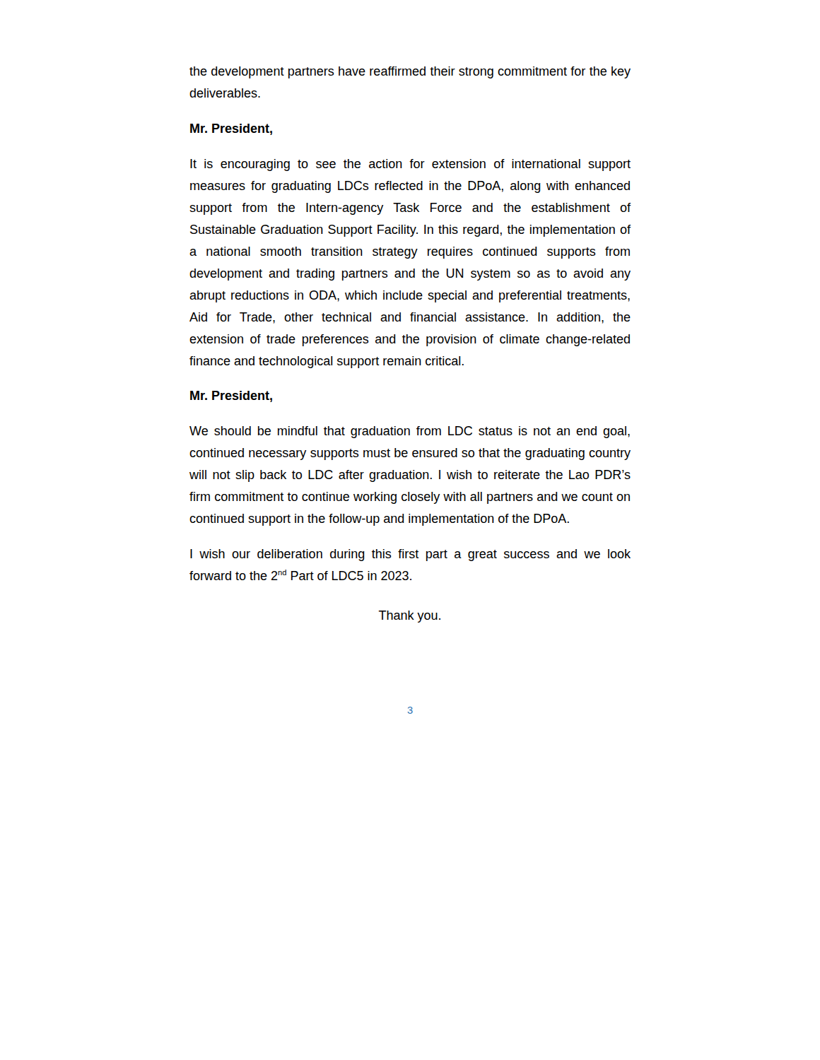the development partners have reaffirmed their strong commitment for the key deliverables.
Mr. President,
It is encouraging to see the action for extension of international support measures for graduating LDCs reflected in the DPoA, along with enhanced support from the Intern-agency Task Force and the establishment of Sustainable Graduation Support Facility. In this regard, the implementation of a national smooth transition strategy requires continued supports from development and trading partners and the UN system so as to avoid any abrupt reductions in ODA, which include special and preferential treatments, Aid for Trade, other technical and financial assistance. In addition, the extension of trade preferences and the provision of climate change-related finance and technological support remain critical.
Mr. President,
We should be mindful that graduation from LDC status is not an end goal, continued necessary supports must be ensured so that the graduating country will not slip back to LDC after graduation. I wish to reiterate the Lao PDR’s firm commitment to continue working closely with all partners and we count on continued support in the follow-up and implementation of the DPoA.
I wish our deliberation during this first part a great success and we look forward to the 2nd Part of LDC5 in 2023.
Thank you.
3